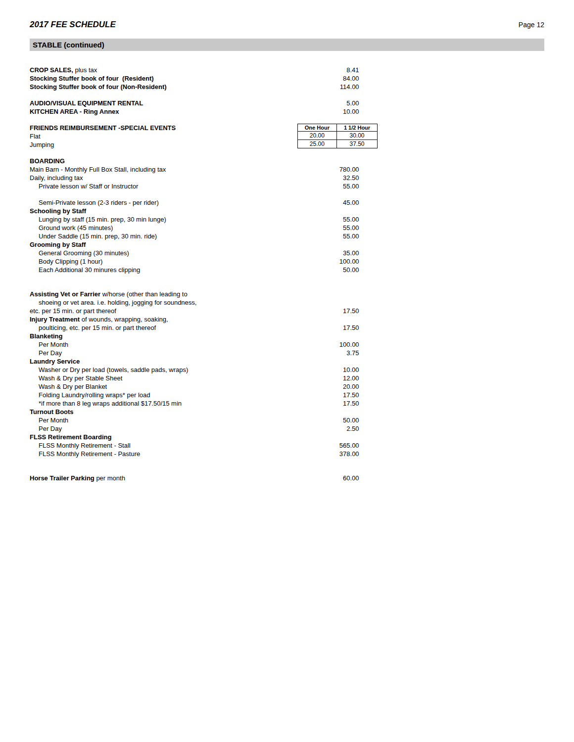2017 FEE SCHEDULE
Page 12
STABLE (continued)
| CROP SALES, plus tax | 8.41 | |
| Stocking Stuffer book of four (Resident) | 84.00 | |
| Stocking Stuffer book of four (Non-Resident) | 114.00 | |
| AUDIO/VISUAL EQUIPMENT RENTAL | 5.00 | |
| KITCHEN AREA - Ring Annex | 10.00 | |
FRIENDS REIMBURSEMENT -SPECIAL EVENTS
Flat
Jumping
| One Hour | 1 1/2 Hour |
| --- | --- |
| 20.00 | 30.00 |
| 25.00 | 37.50 |
| BOARDING | | |
| Main Barn - Monthly Full Box Stall, including tax | 780.00 | |
| Daily, including tax | 32.50 | |
| Private lesson w/ Staff or Instructor | 55.00 | |
| Semi-Private lesson (2-3 riders - per rider) | 45.00 | |
| Schooling by Staff | | |
| Lunging by staff (15 min. prep, 30 min lunge) | 55.00 | |
| Ground work (45 minutes) | 55.00 | |
| Under Saddle (15 min. prep, 30 min. ride) | 55.00 | |
| Grooming by Staff | | |
| General Grooming (30 minutes) | 35.00 | |
| Body Clipping (1 hour) | 100.00 | |
| Each Additional 30 minures clipping | 50.00 | |
| Assisting Vet or Farrier w/horse (other than leading to | | |
| shoeing or vet area. i.e. holding, jogging for soundness, | | |
| etc. per 15 min. or part thereof | 17.50 | |
| Injury Treatment of wounds, wrapping, soaking, | | |
| poulticing, etc. per 15 min. or part thereof | 17.50 | |
| Blanketing | | |
| Per Month | 100.00 | |
| Per Day | 3.75 | |
| Laundry Service | | |
| Washer or Dry per load (towels, saddle pads, wraps) | 10.00 | |
| Wash & Dry per Stable Sheet | 12.00 | |
| Wash & Dry per Blanket | 20.00 | |
| Folding Laundry/rolling wraps* per load | 17.50 | |
| *if more than 8 leg wraps additional $17.50/15 min | 17.50 | |
| Turnout Boots | | |
| Per Month | 50.00 | |
| Per Day | 2.50 | |
| FLSS Retirement Boarding | | |
| FLSS Monthly Retirement - Stall | 565.00 | |
| FLSS Monthly Retirement - Pasture | 378.00 | |
| Horse Trailer Parking per month | 60.00 | |